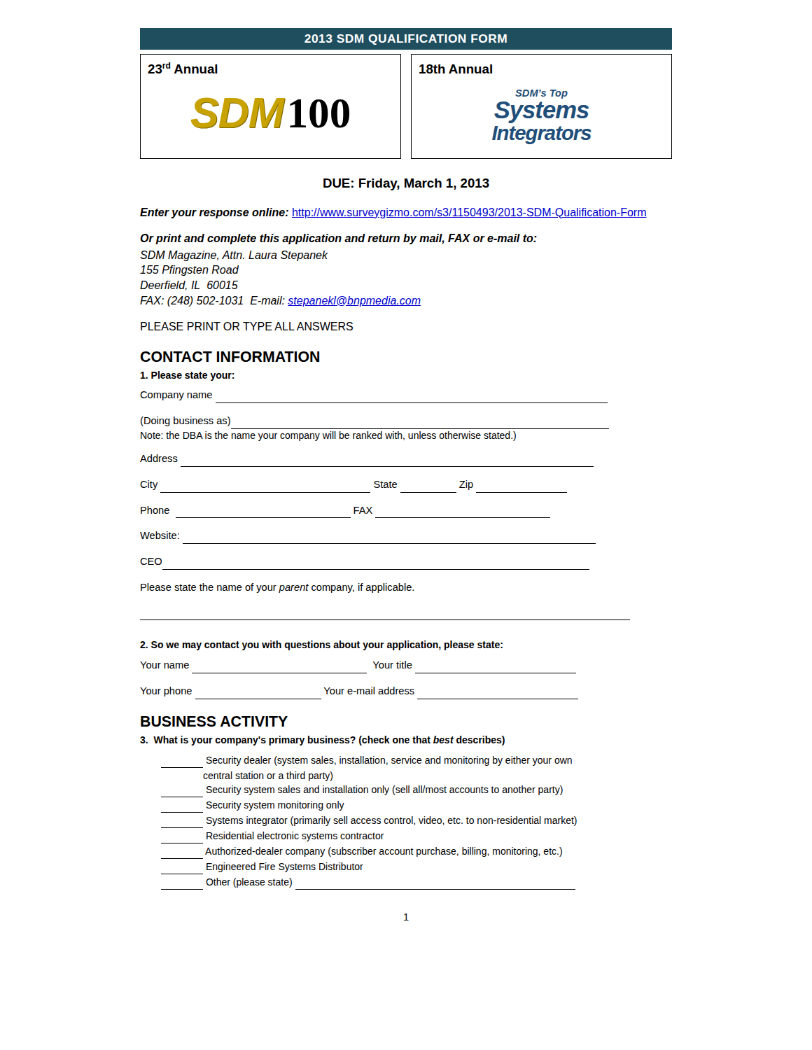2013 SDM QUALIFICATION FORM
23rd Annual
SDM 100
18th Annual
SDM’s Top
Systems
Integrators
DUE: Friday, March 1, 2013
Enter your response online: http://www.surveygizmo.com/s3/1150493/2013-SDM-Qualification-Form
Or print and complete this application and return by mail, FAX or e-mail to:
SDM Magazine, Attn. Laura Stepanek
155 Pfingsten Road
Deerfield, IL 60015
FAX: (248) 502-1031 E-mail: stepanekl@bnpmedia.com
PLEASE PRINT OR TYPE ALL ANSWERS
CONTACT INFORMATION
1. Please state your:
Company name
(Doing business as)
Note: the DBA is the name your company will be ranked with, unless otherwise stated.)
Address
City State Zip
Phone FAX
Website:
CEO
Please state the name of your parent company, if applicable.
2. So we may contact you with questions about your application, please state:
Your name Your title
Your phone Your e-mail address
BUSINESS ACTIVITY
3. What is your company's primary business? (check one that best describes)
Security dealer (system sales, installation, service and monitoring by either your own
central station or a third party)
Security system sales and installation only (sell all/most accounts to another party)
Security system monitoring only
Systems integrator (primarily sell access control, video, etc. to non-residential market)
Residential electronic systems contractor
Authorized-dealer company (subscriber account purchase, billing, monitoring, etc.)
Engineered Fire Systems Distributor
Other (please state)
1